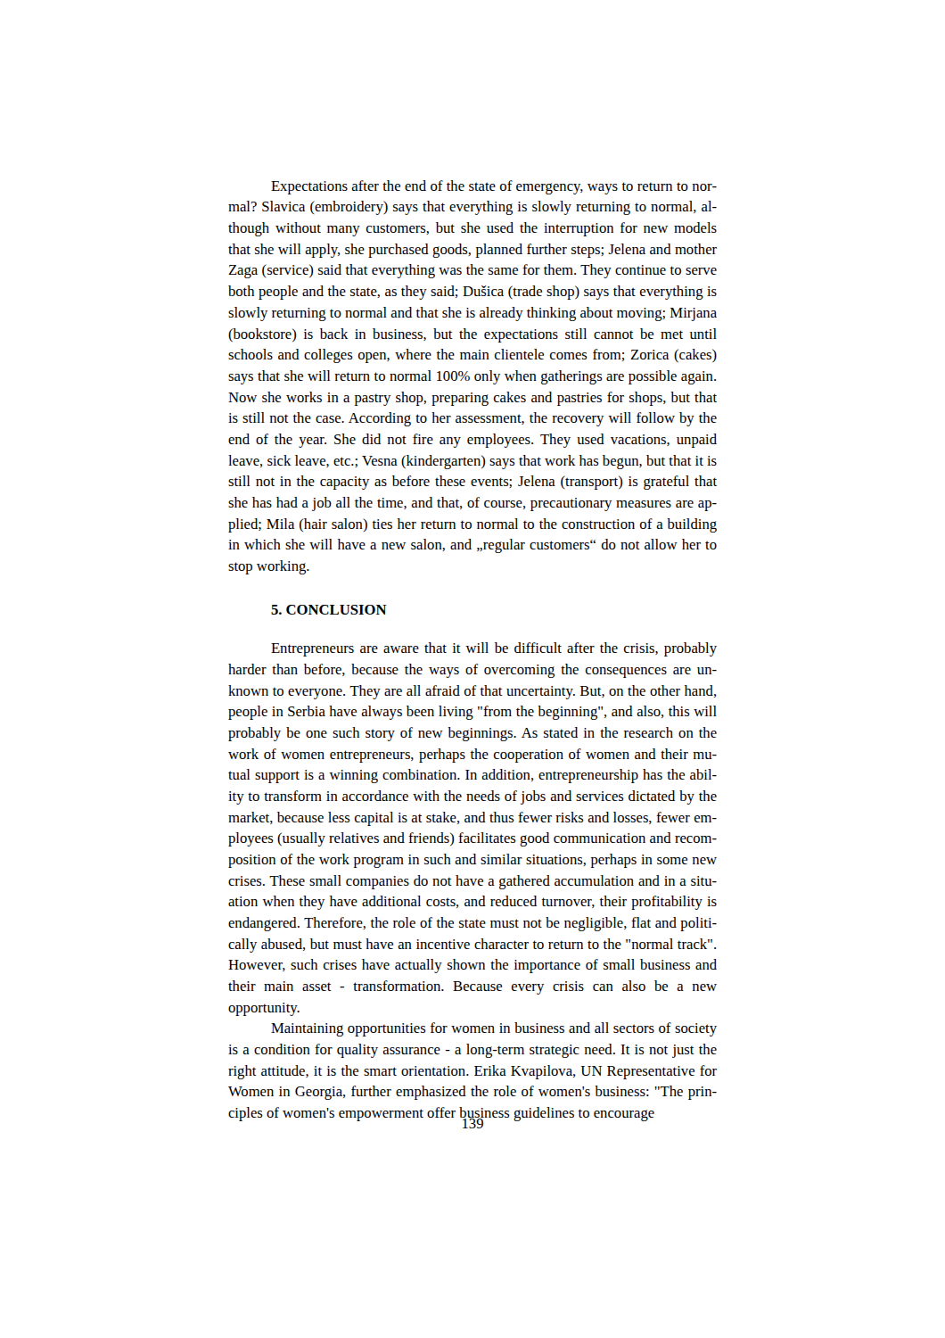Expectations after the end of the state of emergency, ways to return to normal? Slavica (embroidery) says that everything is slowly returning to normal, although without many customers, but she used the interruption for new models that she will apply, she purchased goods, planned further steps; Jelena and mother Zaga (service) said that everything was the same for them. They continue to serve both people and the state, as they said; Dušica (trade shop) says that everything is slowly returning to normal and that she is already thinking about moving; Mirjana (bookstore) is back in business, but the expectations still cannot be met until schools and colleges open, where the main clientele comes from; Zorica (cakes) says that she will return to normal 100% only when gatherings are possible again. Now she works in a pastry shop, preparing cakes and pastries for shops, but that is still not the case. According to her assessment, the recovery will follow by the end of the year. She did not fire any employees. They used vacations, unpaid leave, sick leave, etc.; Vesna (kindergarten) says that work has begun, but that it is still not in the capacity as before these events; Jelena (transport) is grateful that she has had a job all the time, and that, of course, precautionary measures are applied; Mila (hair salon) ties her return to normal to the construction of a building in which she will have a new salon, and „regular customers“ do not allow her to stop working.
5. CONCLUSION
Entrepreneurs are aware that it will be difficult after the crisis, probably harder than before, because the ways of overcoming the consequences are unknown to everyone. They are all afraid of that uncertainty. But, on the other hand, people in Serbia have always been living "from the beginning", and also, this will probably be one such story of new beginnings. As stated in the research on the work of women entrepreneurs, perhaps the cooperation of women and their mutual support is a winning combination. In addition, entrepreneurship has the ability to transform in accordance with the needs of jobs and services dictated by the market, because less capital is at stake, and thus fewer risks and losses, fewer employees (usually relatives and friends) facilitates good communication and recomposition of the work program in such and similar situations, perhaps in some new crises. These small companies do not have a gathered accumulation and in a situation when they have additional costs, and reduced turnover, their profitability is endangered. Therefore, the role of the state must not be negligible, flat and politically abused, but must have an incentive character to return to the "normal track". However, such crises have actually shown the importance of small business and their main asset - transformation. Because every crisis can also be a new opportunity.
Maintaining opportunities for women in business and all sectors of society is a condition for quality assurance - a long-term strategic need. It is not just the right attitude, it is the smart orientation. Erika Kvapilova, UN Representative for Women in Georgia, further emphasized the role of women's business: "The principles of women's empowerment offer business guidelines to encourage
139